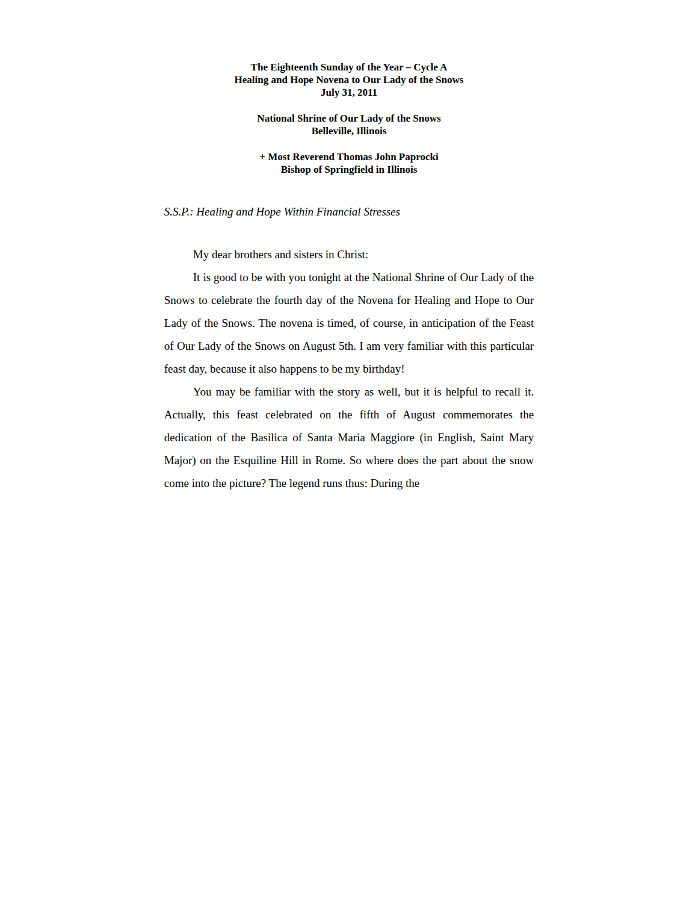The Eighteenth Sunday of the Year – Cycle A
Healing and Hope Novena to Our Lady of the Snows
July 31, 2011
National Shrine of Our Lady of the Snows
Belleville, Illinois
+ Most Reverend Thomas John Paprocki
Bishop of Springfield in Illinois
S.S.P.: Healing and Hope Within Financial Stresses
My dear brothers and sisters in Christ:
It is good to be with you tonight at the National Shrine of Our Lady of the Snows to celebrate the fourth day of the Novena for Healing and Hope to Our Lady of the Snows. The novena is timed, of course, in anticipation of the Feast of Our Lady of the Snows on August 5th. I am very familiar with this particular feast day, because it also happens to be my birthday!
You may be familiar with the story as well, but it is helpful to recall it. Actually, this feast celebrated on the fifth of August commemorates the dedication of the Basilica of Santa Maria Maggiore (in English, Saint Mary Major) on the Esquiline Hill in Rome. So where does the part about the snow come into the picture? The legend runs thus: During the